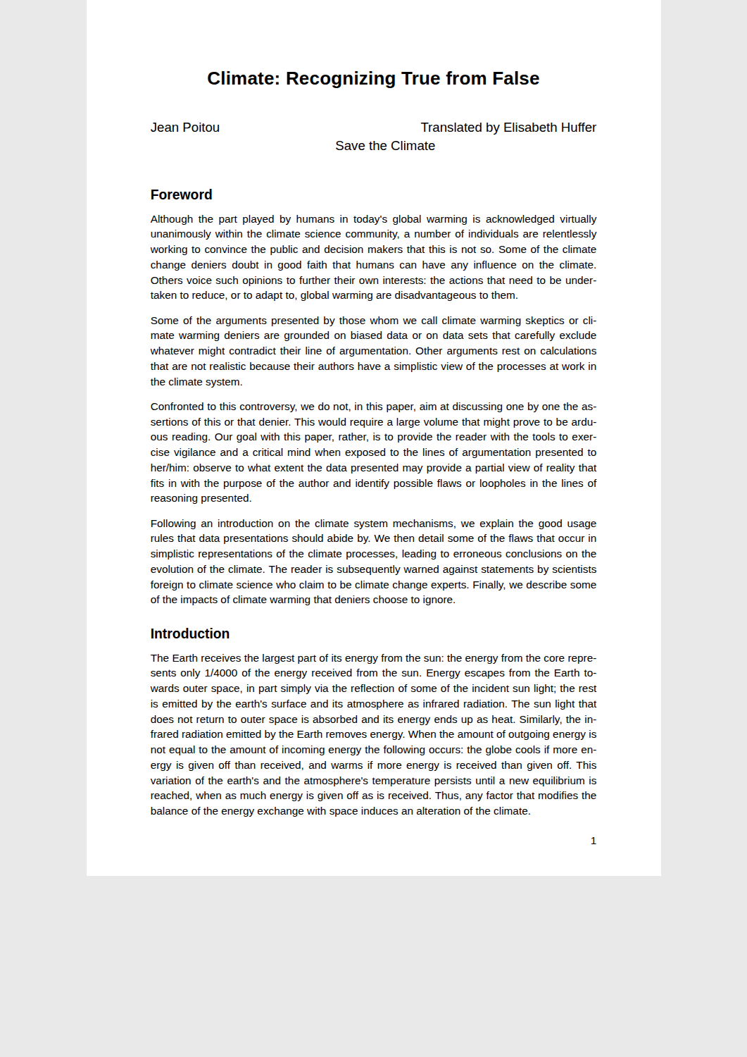Climate: Recognizing True from False
Jean Poitou Translated by Elisabeth Huffer
Save the Climate
Foreword
Although the part played by humans in today's global warming is acknowledged virtually unanimously within the climate science community, a number of individuals are relentlessly working to convince the public and decision makers that this is not so. Some of the climate change deniers doubt in good faith that humans can have any influence on the climate. Others voice such opinions to further their own interests: the actions that need to be undertaken to reduce, or to adapt to, global warming are disadvantageous to them.
Some of the arguments presented by those whom we call climate warming skeptics or climate warming deniers are grounded on biased data or on data sets that carefully exclude whatever might contradict their line of argumentation. Other arguments rest on calculations that are not realistic because their authors have a simplistic view of the processes at work in the climate system.
Confronted to this controversy, we do not, in this paper, aim at discussing one by one the assertions of this or that denier. This would require a large volume that might prove to be arduous reading. Our goal with this paper, rather, is to provide the reader with the tools to exercise vigilance and a critical mind when exposed to the lines of argumentation presented to her/him: observe to what extent the data presented may provide a partial view of reality that fits in with the purpose of the author and identify possible flaws or loopholes in the lines of reasoning presented.
Following an introduction on the climate system mechanisms, we explain the good usage rules that data presentations should abide by. We then detail some of the flaws that occur in simplistic representations of the climate processes, leading to erroneous conclusions on the evolution of the climate. The reader is subsequently warned against statements by scientists foreign to climate science who claim to be climate change experts. Finally, we describe some of the impacts of climate warming that deniers choose to ignore.
Introduction
The Earth receives the largest part of its energy from the sun: the energy from the core represents only 1/4000 of the energy received from the sun. Energy escapes from the Earth towards outer space, in part simply via the reflection of some of the incident sun light; the rest is emitted by the earth's surface and its atmosphere as infrared radiation. The sun light that does not return to outer space is absorbed and its energy ends up as heat. Similarly, the infrared radiation emitted by the Earth removes energy. When the amount of outgoing energy is not equal to the amount of incoming energy the following occurs: the globe cools if more energy is given off than received, and warms if more energy is received than given off. This variation of the earth's and the atmosphere's temperature persists until a new equilibrium is reached, when as much energy is given off as is received. Thus, any factor that modifies the balance of the energy exchange with space induces an alteration of the climate.
1